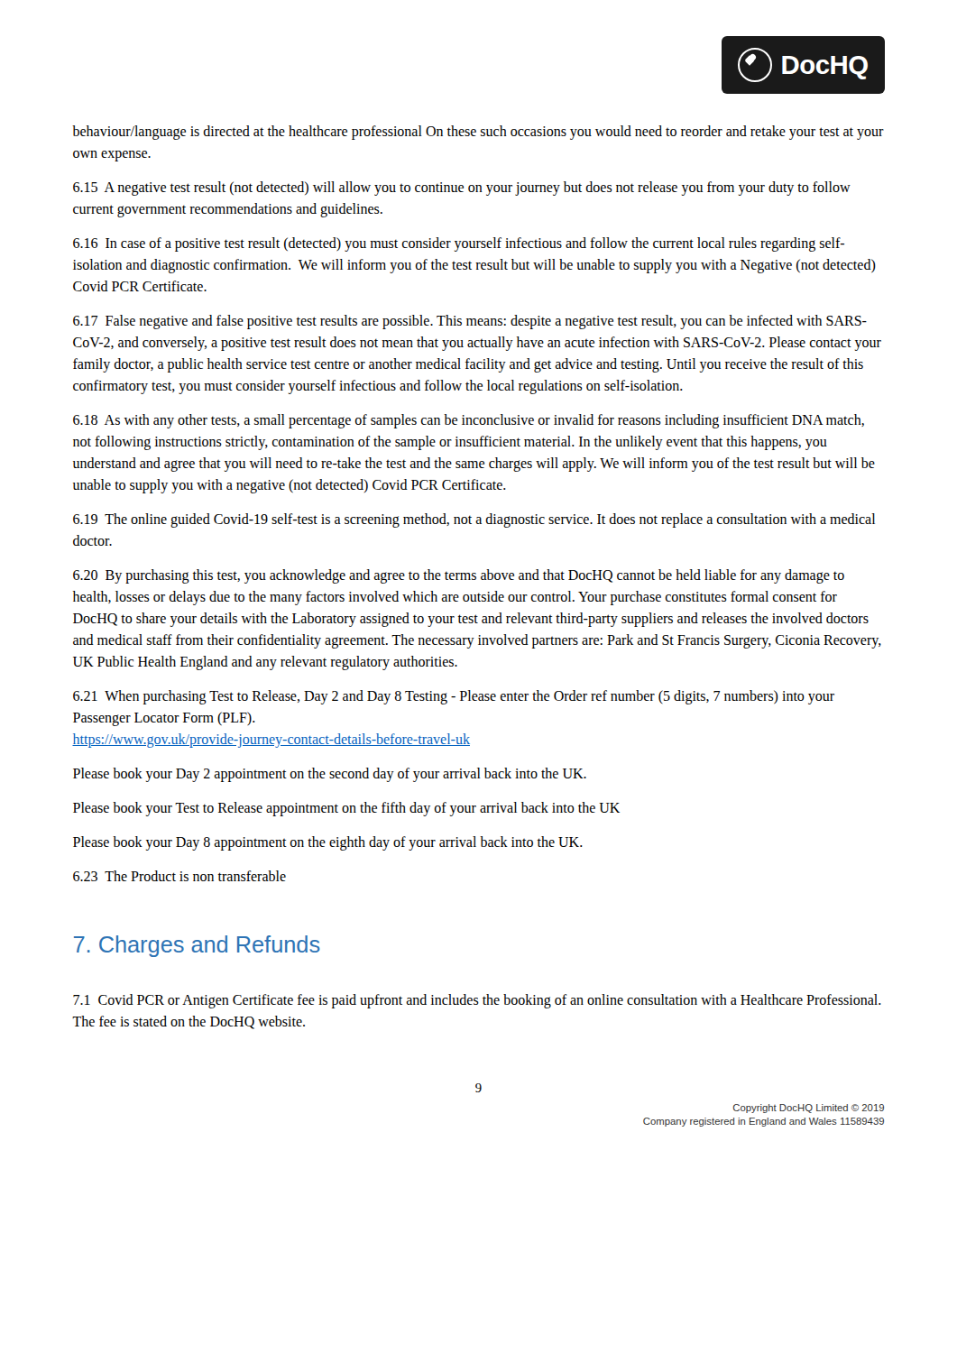DocHQ
behaviour/language is directed at the healthcare professional On these such occasions you would need to reorder and retake your test at your own expense.
6.15 A negative test result (not detected) will allow you to continue on your journey but does not release you from your duty to follow current government recommendations and guidelines.
6.16 In case of a positive test result (detected) you must consider yourself infectious and follow the current local rules regarding self-isolation and diagnostic confirmation. We will inform you of the test result but will be unable to supply you with a Negative (not detected) Covid PCR Certificate.
6.17 False negative and false positive test results are possible. This means: despite a negative test result, you can be infected with SARS-CoV-2, and conversely, a positive test result does not mean that you actually have an acute infection with SARS-CoV-2. Please contact your family doctor, a public health service test centre or another medical facility and get advice and testing. Until you receive the result of this confirmatory test, you must consider yourself infectious and follow the local regulations on self-isolation.
6.18 As with any other tests, a small percentage of samples can be inconclusive or invalid for reasons including insufficient DNA match, not following instructions strictly, contamination of the sample or insufficient material. In the unlikely event that this happens, you understand and agree that you will need to re-take the test and the same charges will apply. We will inform you of the test result but will be unable to supply you with a negative (not detected) Covid PCR Certificate.
6.19 The online guided Covid-19 self-test is a screening method, not a diagnostic service. It does not replace a consultation with a medical doctor.
6.20 By purchasing this test, you acknowledge and agree to the terms above and that DocHQ cannot be held liable for any damage to health, losses or delays due to the many factors involved which are outside our control. Your purchase constitutes formal consent for DocHQ to share your details with the Laboratory assigned to your test and relevant third-party suppliers and releases the involved doctors and medical staff from their confidentiality agreement. The necessary involved partners are: Park and St Francis Surgery, Ciconia Recovery, UK Public Health England and any relevant regulatory authorities.
6.21 When purchasing Test to Release, Day 2 and Day 8 Testing - Please enter the Order ref number (5 digits, 7 numbers) into your Passenger Locator Form (PLF).
https://www.gov.uk/provide-journey-contact-details-before-travel-uk
Please book your Day 2 appointment on the second day of your arrival back into the UK.
Please book your Test to Release appointment on the fifth day of your arrival back into the UK
Please book your Day 8 appointment on the eighth day of your arrival back into the UK.
6.23 The Product is non transferable
7. Charges and Refunds
7.1 Covid PCR or Antigen Certificate fee is paid upfront and includes the booking of an online consultation with a Healthcare Professional. The fee is stated on the DocHQ website.
9
Copyright DocHQ Limited © 2019
Company registered in England and Wales 11589439